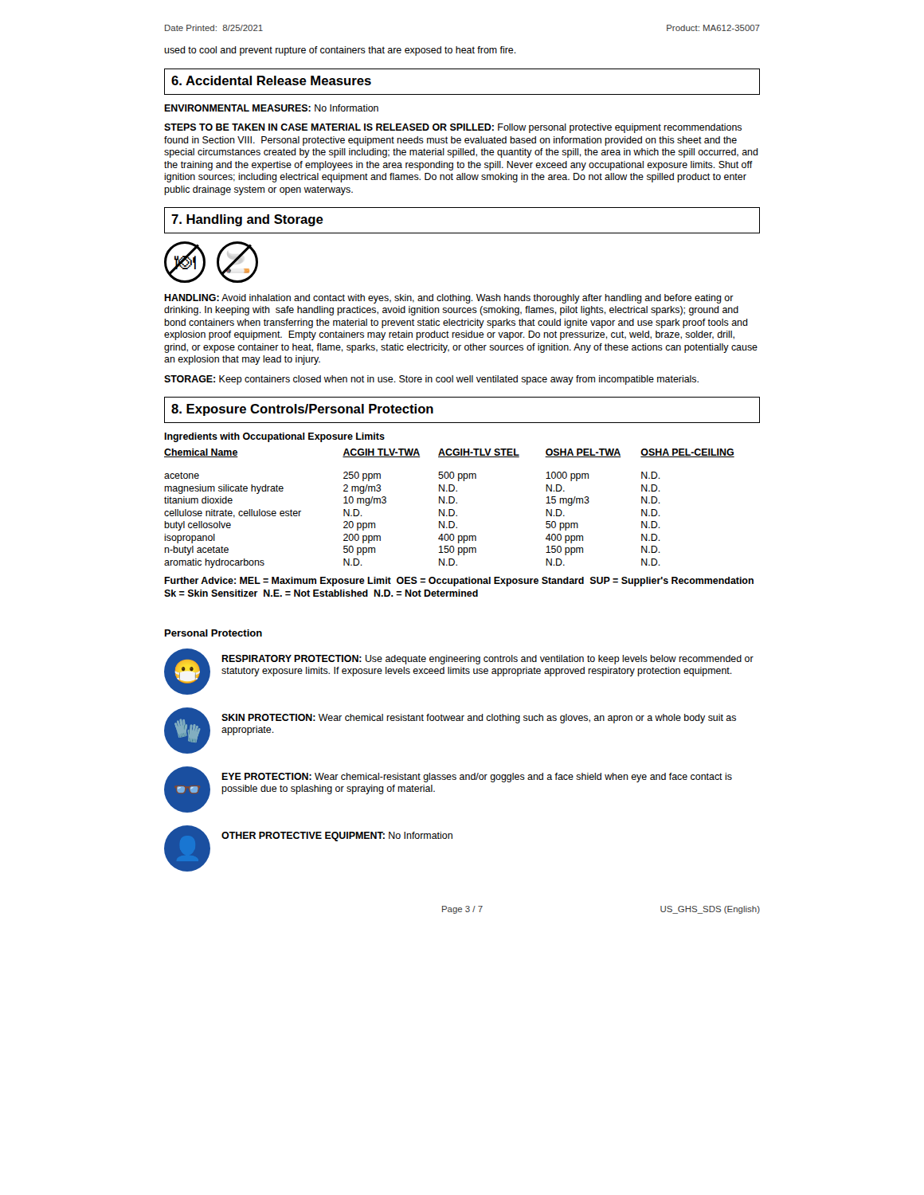Date Printed: 8/25/2021
Product: MA612-35007
used to cool and prevent rupture of containers that are exposed to heat from fire.
6. Accidental Release Measures
ENVIRONMENTAL MEASURES: No Information
STEPS TO BE TAKEN IN CASE MATERIAL IS RELEASED OR SPILLED: Follow personal protective equipment recommendations found in Section VIII. Personal protective equipment needs must be evaluated based on information provided on this sheet and the special circumstances created by the spill including; the material spilled, the quantity of the spill, the area in which the spill occurred, and the training and the expertise of employees in the area responding to the spill. Never exceed any occupational exposure limits. Shut off ignition sources; including electrical equipment and flames. Do not allow smoking in the area. Do not allow the spilled product to enter public drainage system or open waterways.
7. Handling and Storage
🍽 🚬
HANDLING: Avoid inhalation and contact with eyes, skin, and clothing. Wash hands thoroughly after handling and before eating or drinking. In keeping with safe handling practices, avoid ignition sources (smoking, flames, pilot lights, electrical sparks); ground and bond containers when transferring the material to prevent static electricity sparks that could ignite vapor and use spark proof tools and explosion proof equipment. Empty containers may retain product residue or vapor. Do not pressurize, cut, weld, braze, solder, drill, grind, or expose container to heat, flame, sparks, static electricity, or other sources of ignition. Any of these actions can potentially cause an explosion that may lead to injury.
STORAGE: Keep containers closed when not in use. Store in cool well ventilated space away from incompatible materials.
8. Exposure Controls/Personal Protection
Ingredients with Occupational Exposure Limits
| Chemical Name | ACGIH TLV-TWA | ACGIH-TLV STEL | OSHA PEL-TWA | OSHA PEL-CEILING |
| --- | --- | --- | --- | --- |
| acetone | 250 ppm | 500 ppm | 1000 ppm | N.D. |
| magnesium silicate hydrate | 2 mg/m3 | N.D. | N.D. | N.D. |
| titanium dioxide | 10 mg/m3 | N.D. | 15 mg/m3 | N.D. |
| cellulose nitrate, cellulose ester | N.D. | N.D. | N.D. | N.D. |
| butyl cellosolve | 20 ppm | N.D. | 50 ppm | N.D. |
| isopropanol | 200 ppm | 400 ppm | 400 ppm | N.D. |
| n-butyl acetate | 50 ppm | 150 ppm | 150 ppm | N.D. |
| aromatic hydrocarbons | N.D. | N.D. | N.D. | N.D. |
Further Advice: MEL = Maximum Exposure Limit OES = Occupational Exposure Standard SUP = Supplier's Recommendation
Sk = Skin Sensitizer N.E. = Not Established N.D. = Not Determined
Personal Protection
😷
RESPIRATORY PROTECTION: Use adequate engineering controls and ventilation to keep levels below recommended or statutory exposure limits. If exposure levels exceed limits use appropriate approved respiratory protection equipment.
🧤
SKIN PROTECTION: Wear chemical resistant footwear and clothing such as gloves, an apron or a whole body suit as appropriate.
👓
EYE PROTECTION: Wear chemical-resistant glasses and/or goggles and a face shield when eye and face contact is possible due to splashing or spraying of material.
👤
OTHER PROTECTIVE EQUIPMENT: No Information
Page 3 / 7
US_GHS_SDS (English)